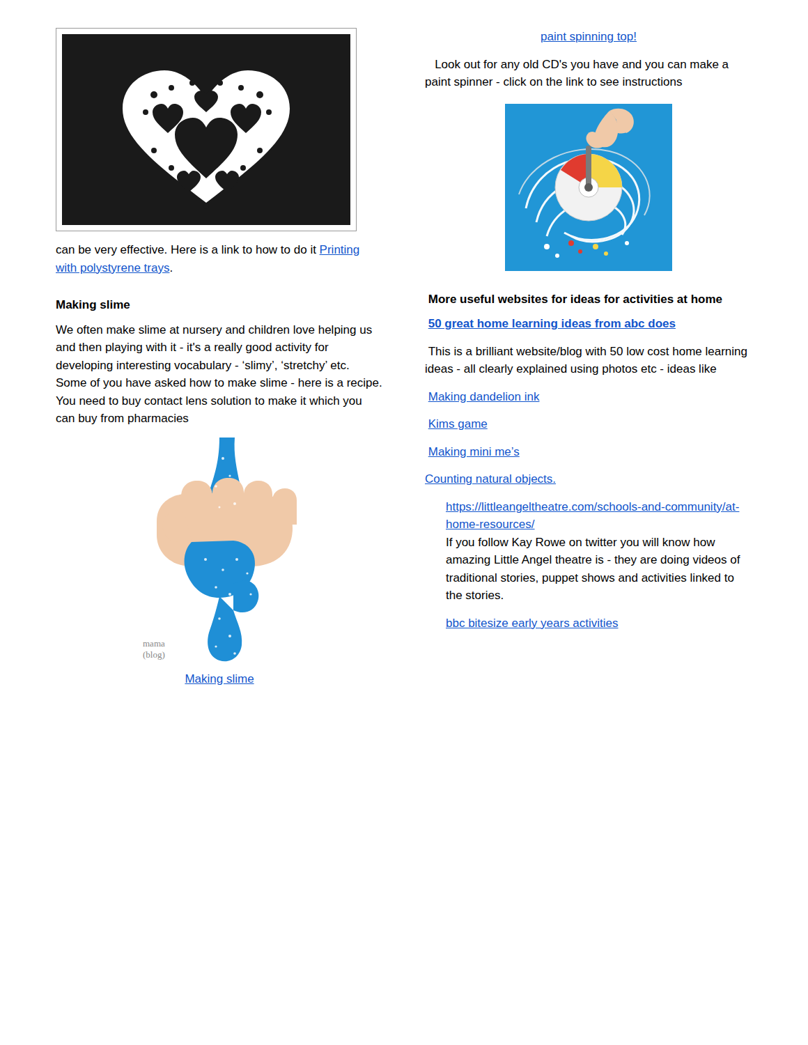can be very effective. Here is a link to how to do it Printing with polystyrene trays.
Making slime
We often make slime at nursery and children love helping us and then playing with it - it's a really good activity for developing interesting vocabulary - ‘slimy’, ‘stretchy’ etc. Some of you have asked how to make slime - here is a recipe. You need to buy contact lens solution to make it which you can buy from pharmacies
mama (blog)
Making slime
paint spinning top!
Look out for any old CD's you have and you can make a paint spinner - click on the link to see instructions
More useful websites for ideas for activities at home
50 great home learning ideas from abc does
This is a brilliant website/blog with 50 low cost home learning ideas - all clearly explained using photos etc - ideas like
Making dandelion ink
Kims game
Making mini me’s
Counting natural objects.
https://littleangeltheatre.com/schools-and-community/at-home-resources/
If you follow Kay Rowe on twitter you will know how amazing Little Angel theatre is - they are doing videos of traditional stories, puppet shows and activities linked to the stories.
bbc bitesize early years activities